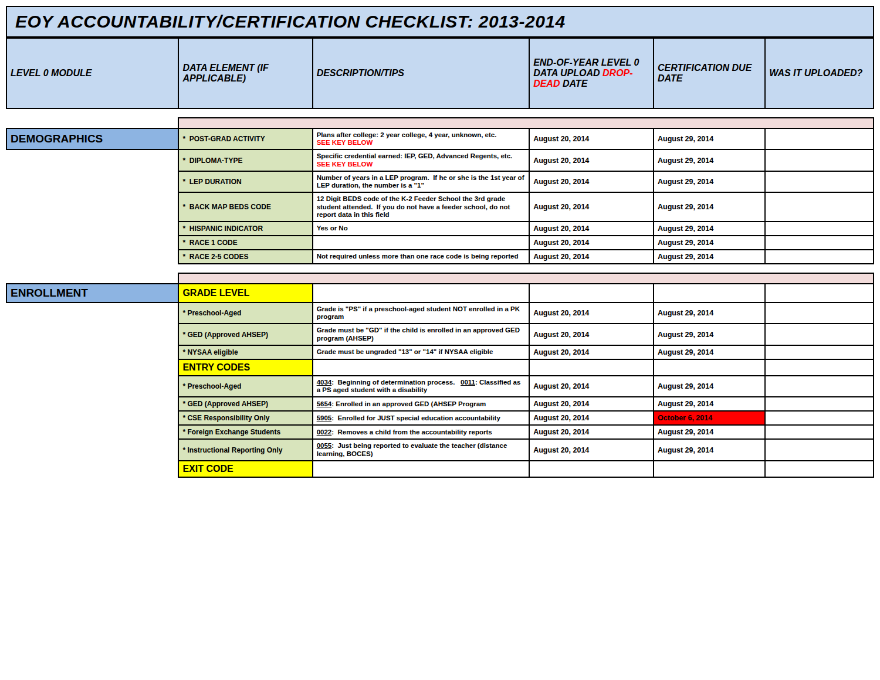EOY ACCOUNTABILITY/CERTIFICATION CHECKLIST: 2013-2014
| LEVEL 0 MODULE | DATA ELEMENT (IF APPLICABLE) | DESCRIPTION/TIPS | END-OF-YEAR LEVEL 0 DATA UPLOAD DROP-DEAD DATE | CERTIFICATION DUE DATE | WAS IT UPLOADED? |
| --- | --- | --- | --- | --- | --- |
| DEMOGRAPHICS | * POST-GRAD ACTIVITY | Plans after college: 2 year college, 4 year, unknown, etc. SEE KEY BELOW | August 20, 2014 | August 29, 2014 | |
| | * DIPLOMA-TYPE | Specific credential earned: IEP, GED, Advanced Regents, etc. SEE KEY BELOW | August 20, 2014 | August 29, 2014 | |
| | * LEP DURATION | Number of years in a LEP program. If he or she is the 1st year of LEP duration, the number is a "1" | August 20, 2014 | August 29, 2014 | |
| | * BACK MAP BEDS CODE | 12 Digit BEDS code of the K-2 Feeder School the 3rd grade student attended. If you do not have a feeder school, do not report data in this field | August 20, 2014 | August 29, 2014 | |
| | * HISPANIC INDICATOR | Yes or No | August 20, 2014 | August 29, 2014 | |
| | * RACE 1 CODE | | August 20, 2014 | August 29, 2014 | |
| | * RACE 2-5 CODES | Not required unless more than one race code is being reported | August 20, 2014 | August 29, 2014 | |
| ENROLLMENT | GRADE LEVEL | | | | |
| | * Preschool-Aged | Grade is "PS" if a preschool-aged student NOT enrolled in a PK program | August 20, 2014 | August 29, 2014 | |
| | * GED (Approved AHSEP) | Grade must be "GD" if the child is enrolled in an approved GED program (AHSEP) | August 20, 2014 | August 29, 2014 | |
| | * NYSAA eligible | Grade must be ungraded "13" or "14" if NYSAA eligible | August 20, 2014 | August 29, 2014 | |
| | ENTRY CODES | | | | |
| | * Preschool-Aged | 4034 : Beginning of determination process. 0011 : Classified as a PS aged student with a disability | August 20, 2014 | August 29, 2014 | |
| | * GED (Approved AHSEP) | 5654 : Enrolled in an approved GED (AHSEP Program | August 20, 2014 | August 29, 2014 | |
| | * CSE Responsibility Only | 5905 : Enrolled for JUST special education accountability | August 20, 2014 | October 6, 2014 | |
| | * Foreign Exchange Students | 0022 : Removes a child from the accountability reports | August 20, 2014 | August 29, 2014 | |
| | * Instructional Reporting Only | 0055 : Just being reported to evaluate the teacher (distance learning, BOCES) | August 20, 2014 | August 29, 2014 | |
| | EXIT CODE | | | | |